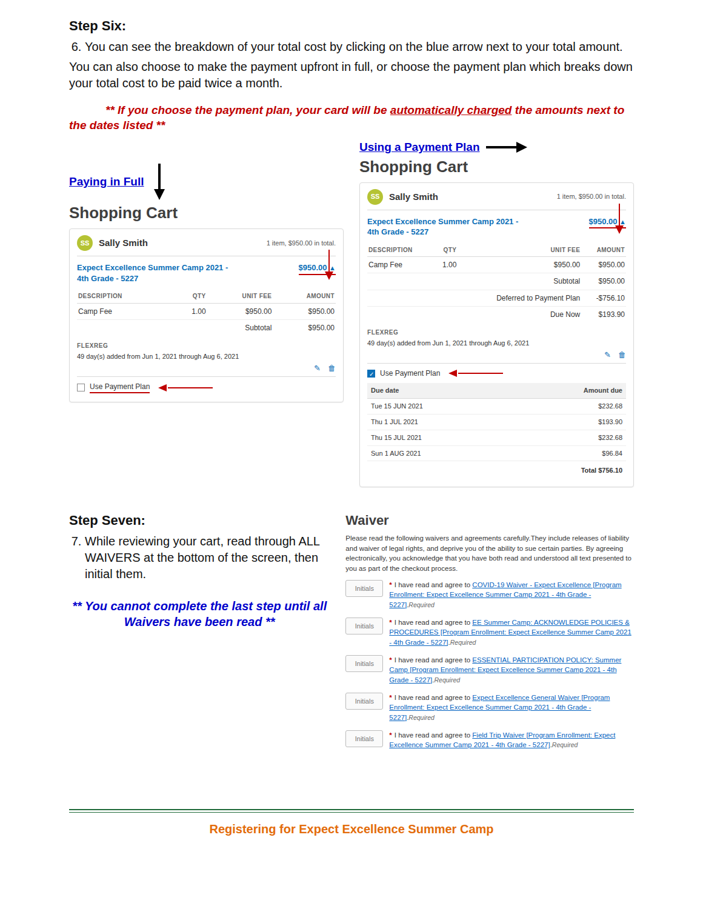Step Six:
You can see the breakdown of your total cost by clicking on the blue arrow next to your total amount.
You can also choose to make the payment upfront in full, or choose the payment plan which breaks down your total cost to be paid twice a month.
** If you choose the payment plan, your card will be automatically charged the amounts next to the dates listed **
Paying in Full
Shopping Cart
SS Sally Smith 1 item, $950.00 in total.
Expect Excellence Summer Camp 2021 - 4th Grade - 5227
$950.00 ▲
| DESCRIPTION | QTY | UNIT FEE | AMOUNT |
| --- | --- | --- | --- |
| Camp Fee | 1.00 | $950.00 | $950.00 |
| | | Subtotal | $950.00 |
FLEXREG
49 day(s) added from Jun 1, 2021 through Aug 6, 2021
✎🗑
Use Payment Plan
Using a Payment Plan
Shopping Cart
SS Sally Smith 1 item, $950.00 in total.
Expect Excellence Summer Camp 2021 - 4th Grade - 5227
$950.00 ▲
| DESCRIPTION | QTY | UNIT FEE | AMOUNT |
| --- | --- | --- | --- |
| Camp Fee | 1.00 | $950.00 | $950.00 |
| | | Subtotal | $950.00 |
| | | Deferred to Payment Plan | -$756.10 |
| | | Due Now | $193.90 |
FLEXREG
49 day(s) added from Jun 1, 2021 through Aug 6, 2021
✎🗑
✓ Use Payment Plan
| Due date | Amount due |
| --- | --- |
| Tue 15 JUN 2021 | $232.68 |
| Thu 1 JUL 2021 | $193.90 |
| Thu 15 JUL 2021 | $232.68 |
| Sun 1 AUG 2021 | $96.84 |
| | Total $756.10 |
Step Seven:
While reviewing your cart, read through ALL WAIVERS at the bottom of the screen, then initial them.
** You cannot complete the last step until all Waivers have been read **
Waiver
Please read the following waivers and agreements carefully.They include releases of liability and waiver of legal rights, and deprive you of the ability to sue certain parties. By agreeing electronically, you acknowledge that you have both read and understood all text presented to you as part of the checkout process.
Initials
*I have read and agree to COVID-19 Waiver - Expect Excellence [Program Enrollment: Expect Excellence Summer Camp 2021 - 4th Grade - 5227].Required
Initials
*I have read and agree to EE Summer Camp: ACKNOWLEDGE POLICIES & PROCEDURES [Program Enrollment: Expect Excellence Summer Camp 2021 - 4th Grade - 5227].Required
Initials
*I have read and agree to ESSENTIAL PARTICIPATION POLICY: Summer Camp [Program Enrollment: Expect Excellence Summer Camp 2021 - 4th Grade - 5227].Required
Initials
*I have read and agree to Expect Excellence General Waiver [Program Enrollment: Expect Excellence Summer Camp 2021 - 4th Grade - 5227].Required
Initials
*I have read and agree to Field Trip Waiver [Program Enrollment: Expect Excellence Summer Camp 2021 - 4th Grade - 5227].Required
Registering for Expect Excellence Summer Camp